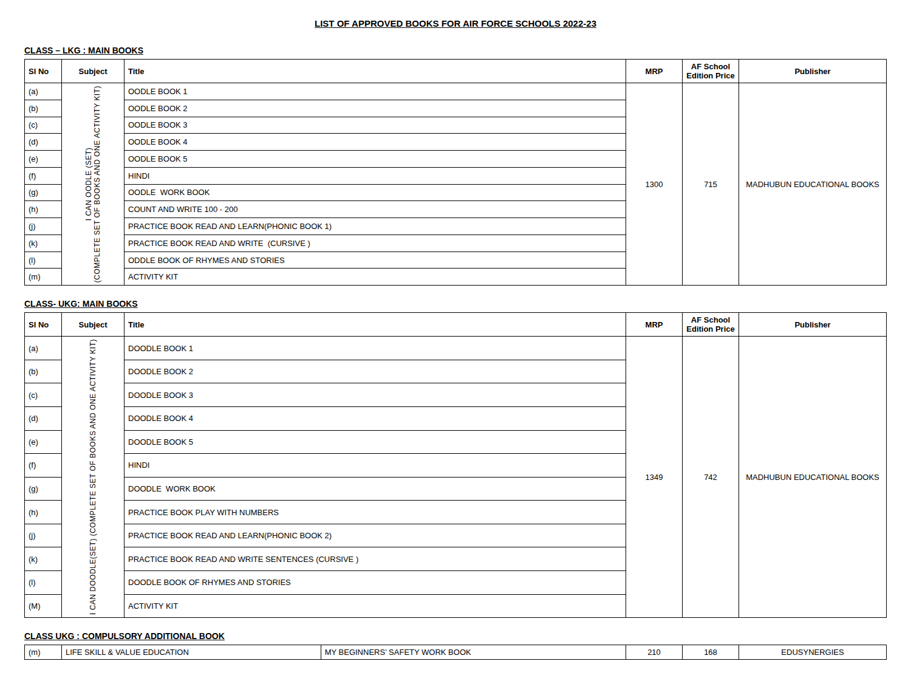LIST OF APPROVED BOOKS FOR AIR FORCE SCHOOLS 2022-23
CLASS – LKG : MAIN BOOKS
| Sl No | Subject | Title | MRP | AF School Edition Price | Publisher |
| --- | --- | --- | --- | --- | --- |
| (a) | I CAN OODLE (SET) (COMPLETE SET OF BOOKS AND ONE ACTIVITY KIT) | OODLE BOOK 1 | 1300 | 715 | MADHUBUN EDUCATIONAL BOOKS |
| (b) | OODLE BOOK 2 |
| (c) | OODLE BOOK 3 |
| (d) | OODLE BOOK 4 |
| (e) | OODLE BOOK 5 |
| (f) | HINDI |
| (g) | OODLE WORK BOOK |
| (h) | COUNT AND WRITE 100 - 200 |
| (j) | PRACTICE BOOK READ AND LEARN(PHONIC BOOK 1) |
| (k) | PRACTICE BOOK READ AND WRITE (CURSIVE ) |
| (l) | ODDLE BOOK OF RHYMES AND STORIES |
| (m) | ACTIVITY KIT |
CLASS- UKG: MAIN BOOKS
| Sl No | Subject | Title | MRP | AF School Edition Price | Publisher |
| --- | --- | --- | --- | --- | --- |
| (a) | I CAN DOODLE(SET) (COMPLETE SET OF BOOKS AND ONE ACTIVITY KIT) | DOODLE BOOK 1 | 1349 | 742 | MADHUBUN EDUCATIONAL BOOKS |
| (b) | DOODLE BOOK 2 |
| (c) | DOODLE BOOK 3 |
| (d) | DOODLE BOOK 4 |
| (e) | DOODLE BOOK 5 |
| (f) | HINDI |
| (g) | DOODLE WORK BOOK |
| (h) | PRACTICE BOOK PLAY WITH NUMBERS |
| (j) | PRACTICE BOOK READ AND LEARN(PHONIC BOOK 2) |
| (k) | PRACTICE BOOK READ AND WRITE SENTENCES (CURSIVE ) |
| (l) | DOODLE BOOK OF RHYMES AND STORIES |
| (M) | ACTIVITY KIT |
CLASS UKG : COMPULSORY ADDITIONAL BOOK
| (m) | LIFE SKILL & VALUE EDUCATION | MY BEGINNERS’ SAFETY WORK BOOK | 210 | 168 | EDUSYNERGIES |